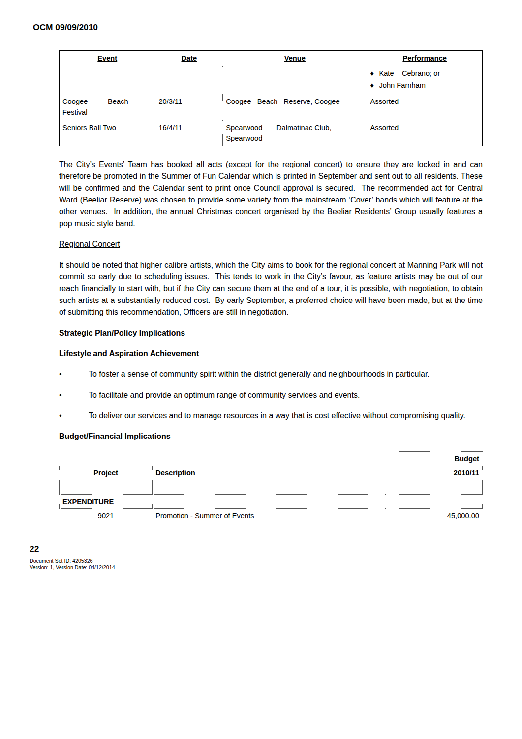OCM 09/09/2010
| Event | Date | Venue | Performance |
| --- | --- | --- | --- |
| | | | Kate Cebrano; or John Farnham |
| Coogee Beach Festival | 20/3/11 | Coogee Beach Reserve, Coogee | Assorted |
| Seniors Ball Two | 16/4/11 | Spearwood Dalmatinac Club, Spearwood | Assorted |
The City’s Events’ Team has booked all acts (except for the regional concert) to ensure they are locked in and can therefore be promoted in the Summer of Fun Calendar which is printed in September and sent out to all residents. These will be confirmed and the Calendar sent to print once Council approval is secured. The recommended act for Central Ward (Beeliar Reserve) was chosen to provide some variety from the mainstream ‘Cover’ bands which will feature at the other venues. In addition, the annual Christmas concert organised by the Beeliar Residents’ Group usually features a pop music style band.
Regional Concert
It should be noted that higher calibre artists, which the City aims to book for the regional concert at Manning Park will not commit so early due to scheduling issues. This tends to work in the City’s favour, as feature artists may be out of our reach financially to start with, but if the City can secure them at the end of a tour, it is possible, with negotiation, to obtain such artists at a substantially reduced cost. By early September, a preferred choice will have been made, but at the time of submitting this recommendation, Officers are still in negotiation.
Strategic Plan/Policy Implications
Lifestyle and Aspiration Achievement
To foster a sense of community spirit within the district generally and neighbourhoods in particular.
To facilitate and provide an optimum range of community services and events.
To deliver our services and to manage resources in a way that is cost effective without compromising quality.
Budget/Financial Implications
| | | Budget |
| Project | Description | 2010/11 |
| EXPENDITURE | | |
| 9021 | Promotion - Summer of Events | 45,000.00 |
22
Document Set ID: 4205326
Version: 1, Version Date: 04/12/2014